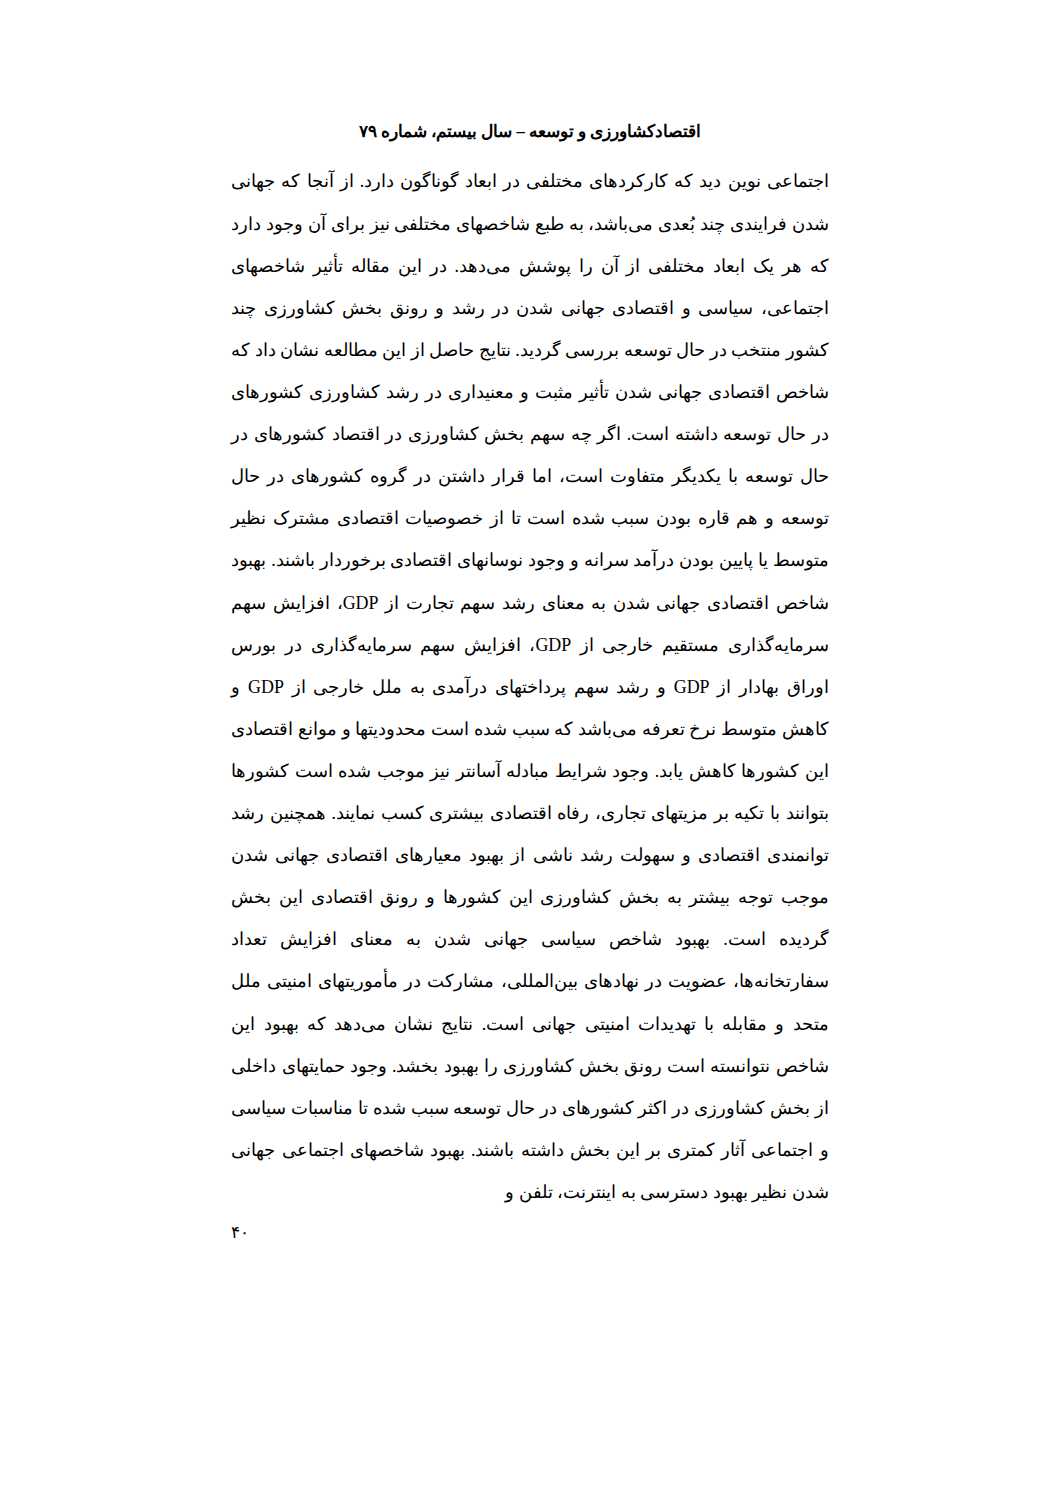اقتصادکشاورزی و توسعه – سال بیستم، شماره ۷۹
اجتماعی نوین دید که کارکردهای مختلفی در ابعاد گوناگون دارد. از آنجا که جهانی شدن فرایندی چند بُعدی می‌باشد، به طبع شاخصهای مختلفی نیز برای آن وجود دارد که هر یک ابعاد مختلفی از آن را پوشش می‌دهد. در این مقاله تأثیر شاخصهای اجتماعی، سیاسی و اقتصادی جهانی شدن در رشد و رونق بخش کشاورزی چند کشور منتخب در حال توسعه بررسی گردید. نتایج حاصل از این مطالعه نشان داد که شاخص اقتصادی جهانی شدن تأثیر مثبت و معنیداری در رشد کشاورزی کشورهای در حال توسعه داشته است. اگر چه سهم بخش کشاورزی در اقتصاد کشورهای در حال توسعه با یکدیگر متفاوت است، اما قرار داشتن در گروه کشورهای در حال توسعه و هم قاره بودن سبب شده است تا از خصوصیات اقتصادی مشترک نظیر متوسط یا پایین بودن درآمد سرانه و وجود نوسانهای اقتصادی برخوردار باشند. بهبود شاخص اقتصادی جهانی شدن به معنای رشد سهم تجارت از GDP، افزایش سهم سرمایه‌گذاری مستقیم خارجی از GDP، افزایش سهم سرمایه‌گذاری در بورس اوراق بهادار از GDP و رشد سهم پرداختهای درآمدی به ملل خارجی از GDP و کاهش متوسط نرخ تعرفه می‌باشد که سبب شده است محدودیتها و موانع اقتصادی این کشورها کاهش یابد. وجود شرایط مبادله آسانتر نیز موجب شده است کشورها بتوانند با تکیه بر مزیتهای تجاری، رفاه اقتصادی بیشتری کسب نمایند. همچنین رشد توانمندی اقتصادی و سهولت رشد ناشی از بهبود معیارهای اقتصادی جهانی شدن موجب توجه بیشتر به بخش کشاورزی این کشورها و رونق اقتصادی این بخش گردیده است. بهبود شاخص سیاسی جهانی شدن به معنای افزایش تعداد سفارتخانه‌ها، عضویت در نهادهای بین‌المللی، مشارکت در مأموریتهای امنیتی ملل متحد و مقابله با تهدیدات امنیتی جهانی است. نتایج نشان می‌دهد که بهبود این شاخص نتوانسته است رونق بخش کشاورزی را بهبود بخشد. وجود حمایتهای داخلی از بخش کشاورزی در اکثر کشورهای در حال توسعه سبب شده تا مناسبات سیاسی و اجتماعی آثار کمتری بر این بخش داشته باشند. بهبود شاخصهای اجتماعی جهانی شدن نظیر بهبود دسترسی به اینترنت، تلفن و
۴۰